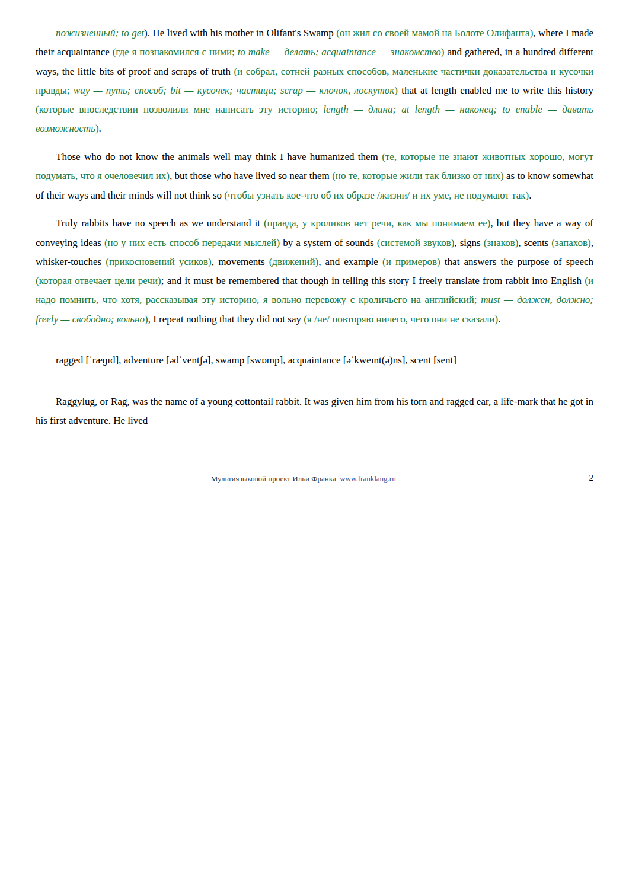пожизненный; to get). He lived with his mother in Olifant's Swamp (он жил со своей мамой на Болоте Олифанта), where I made their acquaintance (где я познакомился с ними; to make — делать; acquaintance — знакомство) and gathered, in a hundred different ways, the little bits of proof and scraps of truth (и собрал, сотней разных способов, маленькие частички доказательства и кусочки правды; way — путь; способ; bit — кусочек; частица; scrap — клочок, лоскуток) that at length enabled me to write this history (которые впоследствии позволили мне написать эту историю; length — длина; at length — наконец; to enable — давать возможность).
Those who do not know the animals well may think I have humanized them (те, которые не знают животных хорошо, могут подумать, что я очеловечил их), but those who have lived so near them (но те, которые жили так близко от них) as to know somewhat of their ways and their minds will not think so (чтобы узнать кое-что об их образе /жизни/ и их уме, не подумают так).
Truly rabbits have no speech as we understand it (правда, у кроликов нет речи, как мы понимаем ее), but they have a way of conveying ideas (но у них есть способ передачи мыслей) by a system of sounds (системой звуков), signs (знаков), scents (запахов), whisker-touches (прикосновений усиков), movements (движений), and example (и примеров) that answers the purpose of speech (которая отвечает цели речи); and it must be remembered that though in telling this story I freely translate from rabbit into English (и надо помнить, что хотя, рассказывая эту историю, я вольно перевожу с кроличьего на английский; must — должен, должно; freely — свободно; вольно), I repeat nothing that they did not say (я /не/ повторяю ничего, чего они не сказали).
ragged [ˈræɡɪd], adventure [ədˈventʃə], swamp [swɒmp], acquaintance [əˈkweɪnt(ə)ns], scent [sent]
Raggylug, or Rag, was the name of a young cottontail rabbit. It was given him from his torn and ragged ear, a life-mark that he got in his first adventure. He lived
Мультиязыковой проект Ильи Франка www.franklang.ru
2